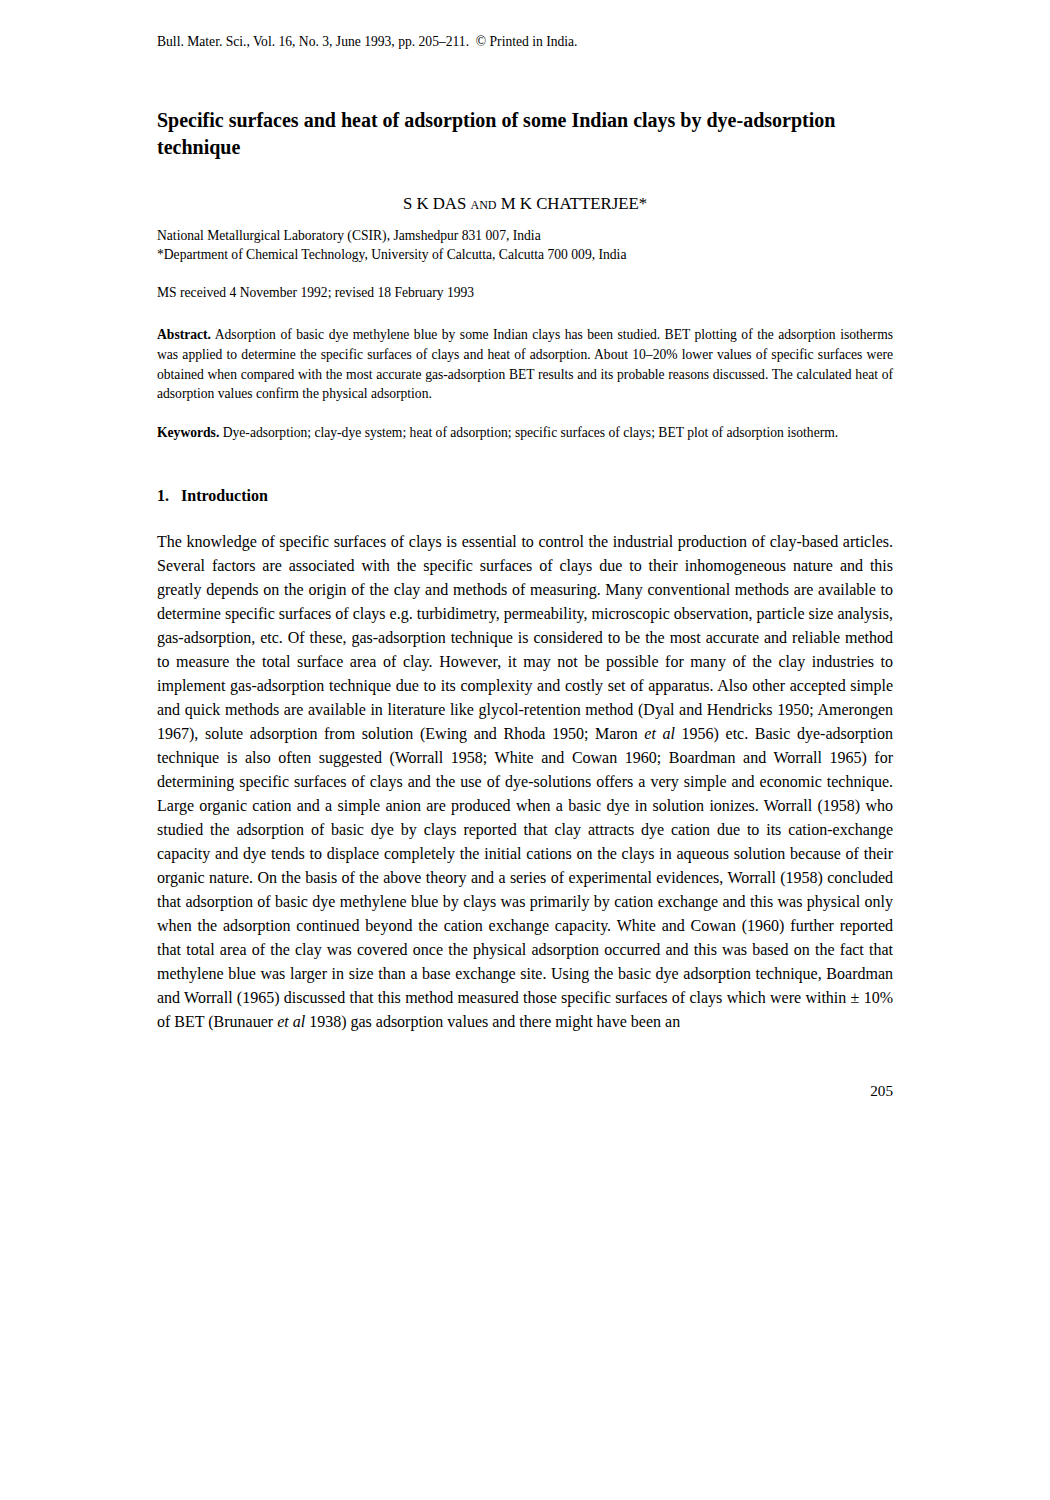Bull. Mater. Sci., Vol. 16, No. 3, June 1993, pp. 205–211. © Printed in India.
Specific surfaces and heat of adsorption of some Indian clays by dye-adsorption technique
S K DAS and M K CHATTERJEE*
National Metallurgical Laboratory (CSIR), Jamshedpur 831 007, India
*Department of Chemical Technology, University of Calcutta, Calcutta 700 009, India
MS received 4 November 1992; revised 18 February 1993
Abstract. Adsorption of basic dye methylene blue by some Indian clays has been studied. BET plotting of the adsorption isotherms was applied to determine the specific surfaces of clays and heat of adsorption. About 10–20% lower values of specific surfaces were obtained when compared with the most accurate gas-adsorption BET results and its probable reasons discussed. The calculated heat of adsorption values confirm the physical adsorption.
Keywords. Dye-adsorption; clay-dye system; heat of adsorption; specific surfaces of clays; BET plot of adsorption isotherm.
1. Introduction
The knowledge of specific surfaces of clays is essential to control the industrial production of clay-based articles. Several factors are associated with the specific surfaces of clays due to their inhomogeneous nature and this greatly depends on the origin of the clay and methods of measuring. Many conventional methods are available to determine specific surfaces of clays e.g. turbidimetry, permeability, microscopic observation, particle size analysis, gas-adsorption, etc. Of these, gas-adsorption technique is considered to be the most accurate and reliable method to measure the total surface area of clay. However, it may not be possible for many of the clay industries to implement gas-adsorption technique due to its complexity and costly set of apparatus. Also other accepted simple and quick methods are available in literature like glycol-retention method (Dyal and Hendricks 1950; Amerongen 1967), solute adsorption from solution (Ewing and Rhoda 1950; Maron et al 1956) etc. Basic dye-adsorption technique is also often suggested (Worrall 1958; White and Cowan 1960; Boardman and Worrall 1965) for determining specific surfaces of clays and the use of dye-solutions offers a very simple and economic technique. Large organic cation and a simple anion are produced when a basic dye in solution ionizes. Worrall (1958) who studied the adsorption of basic dye by clays reported that clay attracts dye cation due to its cation-exchange capacity and dye tends to displace completely the initial cations on the clays in aqueous solution because of their organic nature. On the basis of the above theory and a series of experimental evidences, Worrall (1958) concluded that adsorption of basic dye methylene blue by clays was primarily by cation exchange and this was physical only when the adsorption continued beyond the cation exchange capacity. White and Cowan (1960) further reported that total area of the clay was covered once the physical adsorption occurred and this was based on the fact that methylene blue was larger in size than a base exchange site. Using the basic dye adsorption technique, Boardman and Worrall (1965) discussed that this method measured those specific surfaces of clays which were within ± 10% of BET (Brunauer et al 1938) gas adsorption values and there might have been an
205